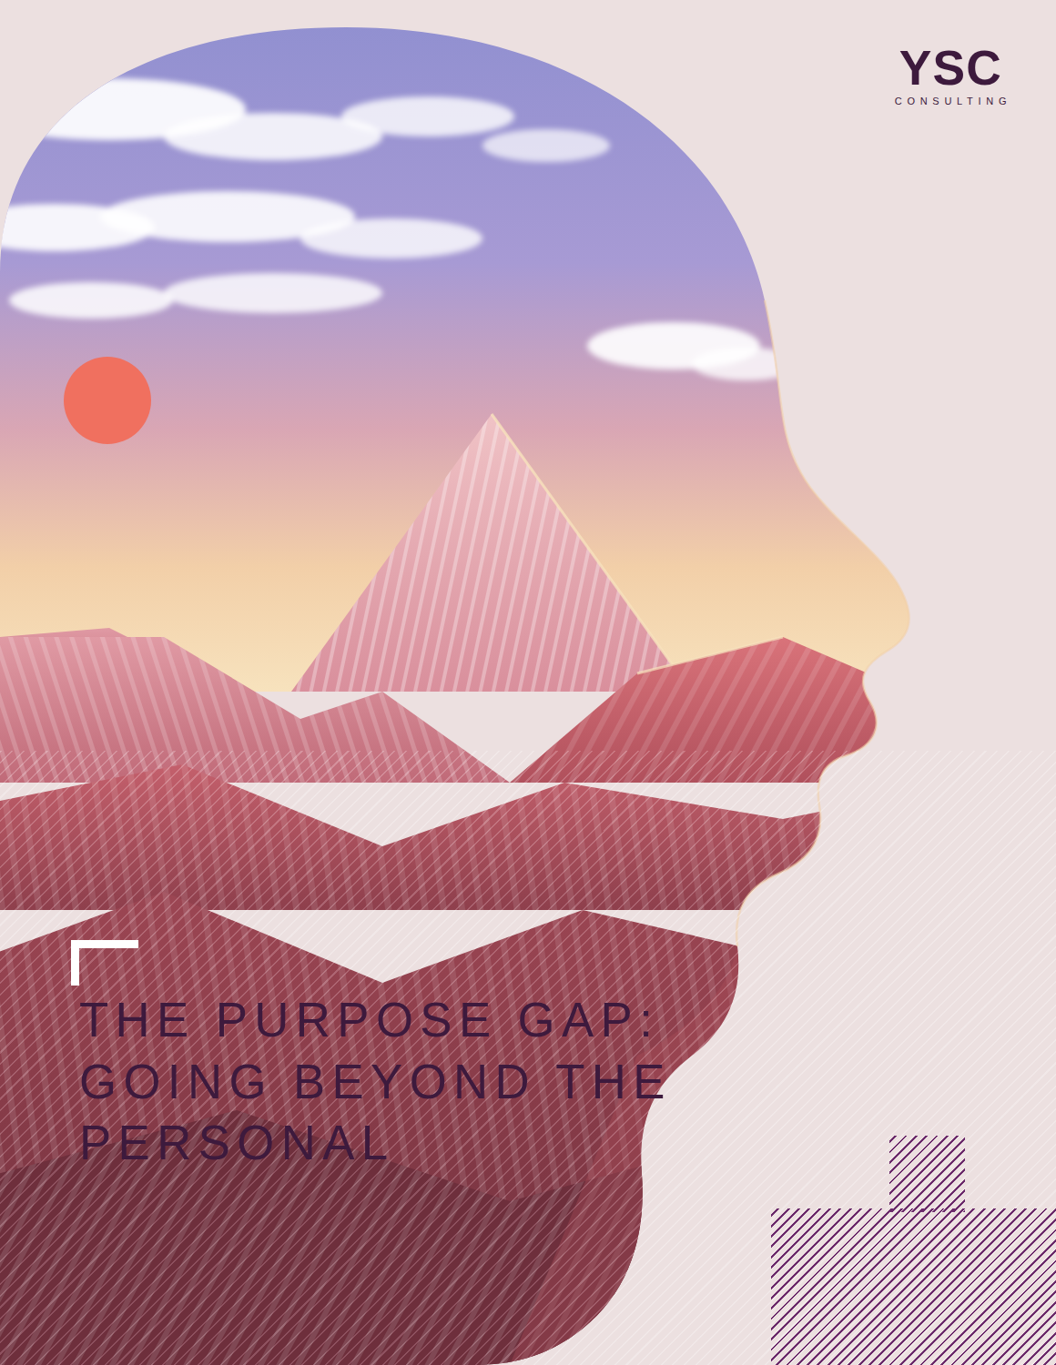YSC CONSULTING
The Purpose Gap: Going Beyond the Personal
Cover page of a YSC Consulting publication titled “The Purpose Gap: Going Beyond the Personal,” illustrated with a human head in profile containing a mountain landscape.